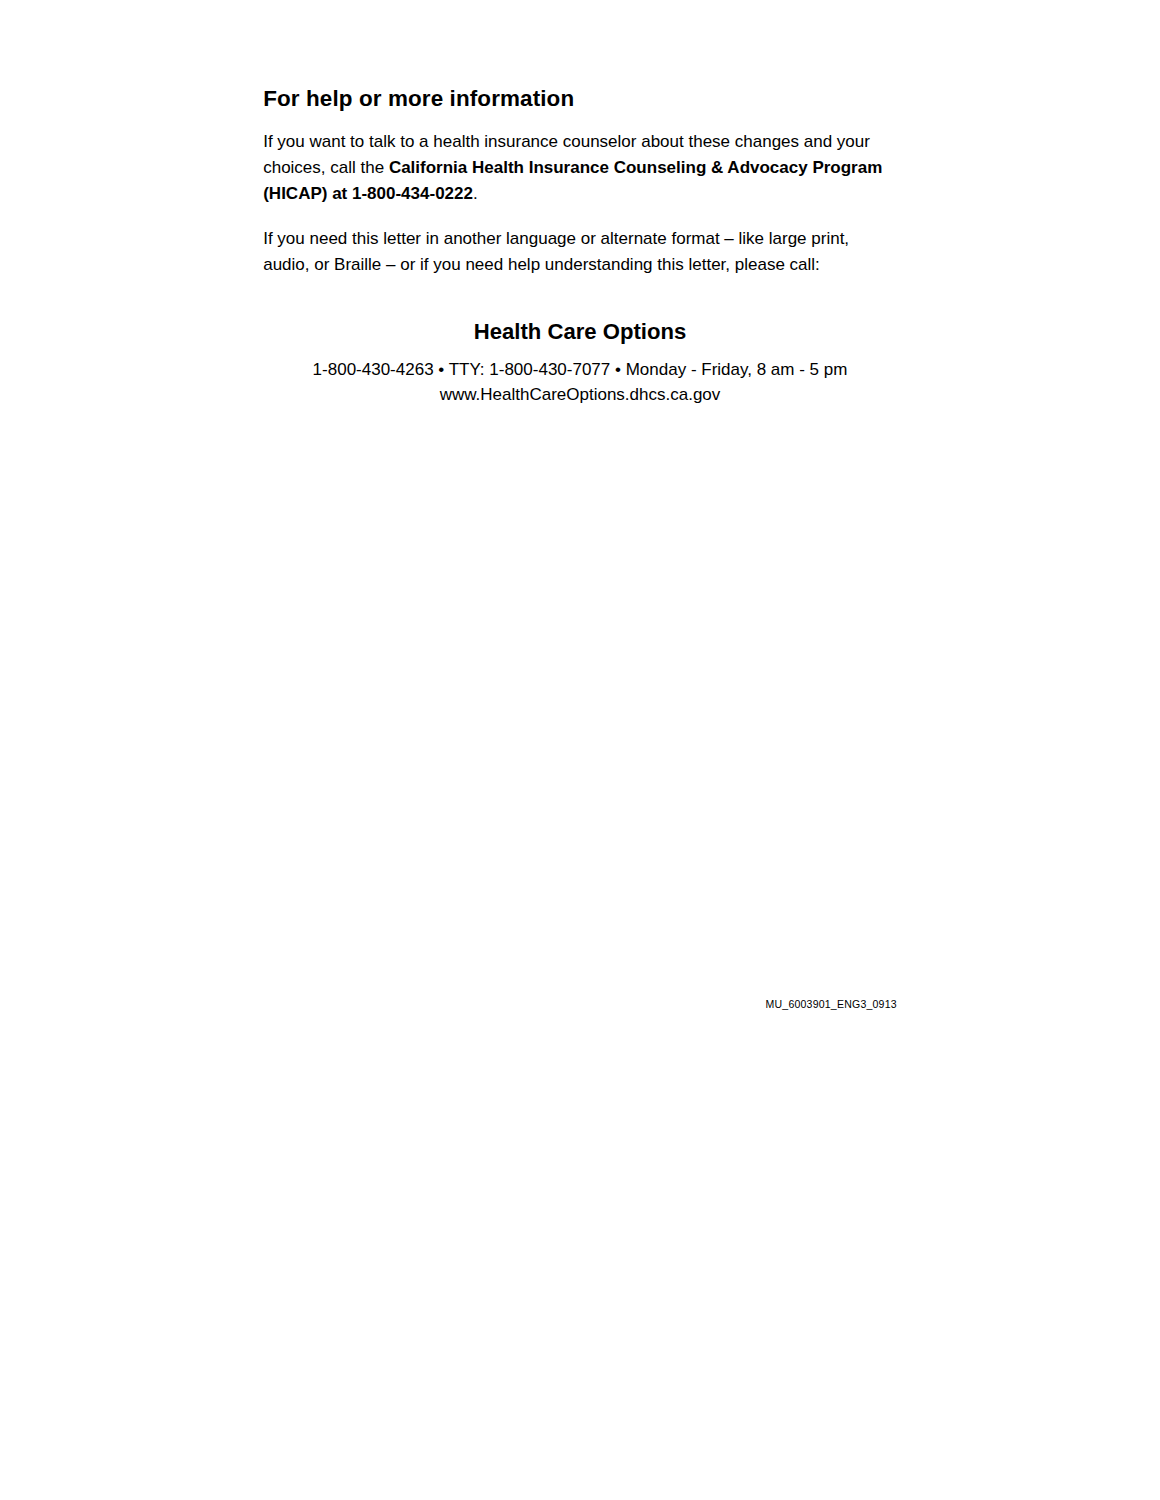For help or more information
If you want to talk to a health insurance counselor about these changes and your choices, call the California Health Insurance Counseling & Advocacy Program (HICAP) at 1-800-434-0222.
If you need this letter in another language or alternate format – like large print, audio, or Braille – or if you need help understanding this letter, please call:
Health Care Options
1-800-430-4263 • TTY: 1-800-430-7077 • Monday - Friday, 8 am - 5 pm
www.HealthCareOptions.dhcs.ca.gov
MU_6003901_ENG3_0913